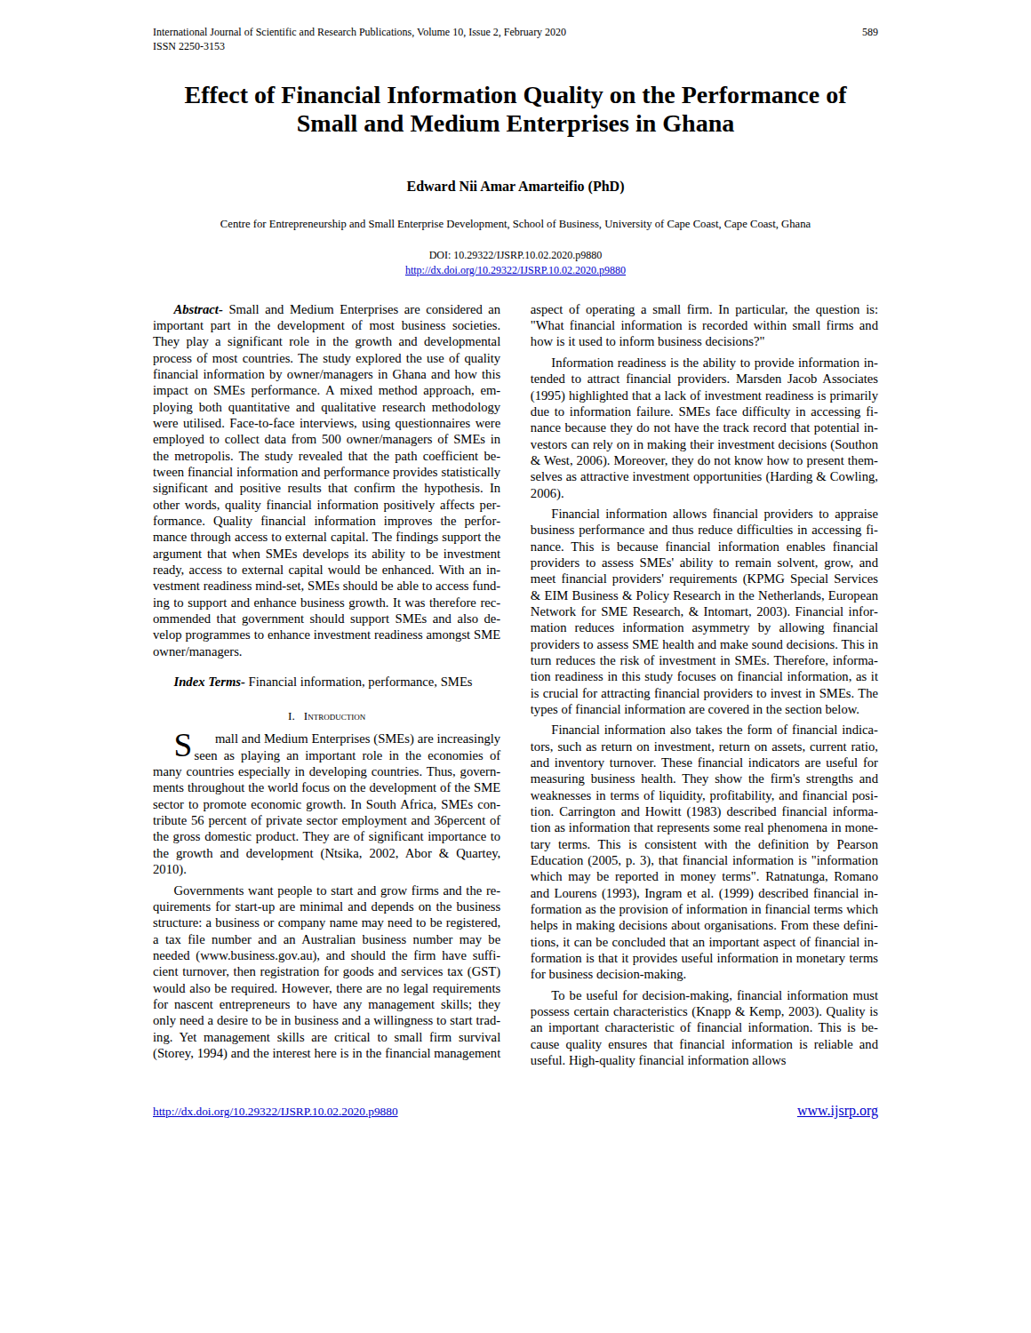International Journal of Scientific and Research Publications, Volume 10, Issue 2, February 2020
ISSN 2250-3153
589
Effect of Financial Information Quality on the Performance of Small and Medium Enterprises in Ghana
Edward Nii Amar Amarteifio (PhD)
Centre for Entrepreneurship and Small Enterprise Development, School of Business, University of Cape Coast, Cape Coast, Ghana
DOI: 10.29322/IJSRP.10.02.2020.p9880
http://dx.doi.org/10.29322/IJSRP.10.02.2020.p9880
Abstract- Small and Medium Enterprises are considered an important part in the development of most business societies. They play a significant role in the growth and developmental process of most countries. The study explored the use of quality financial information by owner/managers in Ghana and how this impact on SMEs performance. A mixed method approach, employing both quantitative and qualitative research methodology were utilised. Face-to-face interviews, using questionnaires were employed to collect data from 500 owner/managers of SMEs in the metropolis. The study revealed that the path coefficient between financial information and performance provides statistically significant and positive results that confirm the hypothesis. In other words, quality financial information positively affects performance. Quality financial information improves the performance through access to external capital. The findings support the argument that when SMEs develops its ability to be investment ready, access to external capital would be enhanced. With an investment readiness mind-set, SMEs should be able to access funding to support and enhance business growth. It was therefore recommended that government should support SMEs and also develop programmes to enhance investment readiness amongst SME owner/managers.
Index Terms- Financial information, performance, SMEs
I. Introduction
Small and Medium Enterprises (SMEs) are increasingly seen as playing an important role in the economies of many countries especially in developing countries. Thus, governments throughout the world focus on the development of the SME sector to promote economic growth. In South Africa, SMEs contribute 56 percent of private sector employment and 36percent of the gross domestic product. They are of significant importance to the growth and development (Ntsika, 2002, Abor & Quartey, 2010).
Governments want people to start and grow firms and the requirements for start-up are minimal and depends on the business structure: a business or company name may need to be registered, a tax file number and an Australian business number may be needed (www.business.gov.au), and should the firm have sufficient turnover, then registration for goods and services tax (GST) would also be required. However, there are no legal requirements for nascent entrepreneurs to have any management skills; they only need a desire to be in business and a willingness to start trading. Yet management skills are critical to small firm survival (Storey, 1994) and the interest here is in the financial management aspect of operating a small firm. In particular, the question is: "What financial information is recorded within small firms and how is it used to inform business decisions?"
Information readiness is the ability to provide information intended to attract financial providers. Marsden Jacob Associates (1995) highlighted that a lack of investment readiness is primarily due to information failure. SMEs face difficulty in accessing finance because they do not have the track record that potential investors can rely on in making their investment decisions (Southon & West, 2006). Moreover, they do not know how to present themselves as attractive investment opportunities (Harding & Cowling, 2006).
Financial information allows financial providers to appraise business performance and thus reduce difficulties in accessing finance. This is because financial information enables financial providers to assess SMEs' ability to remain solvent, grow, and meet financial providers' requirements (KPMG Special Services & EIM Business & Policy Research in the Netherlands, European Network for SME Research, & Intomart, 2003). Financial information reduces information asymmetry by allowing financial providers to assess SME health and make sound decisions. This in turn reduces the risk of investment in SMEs. Therefore, information readiness in this study focuses on financial information, as it is crucial for attracting financial providers to invest in SMEs. The types of financial information are covered in the section below.
Financial information also takes the form of financial indicators, such as return on investment, return on assets, current ratio, and inventory turnover. These financial indicators are useful for measuring business health. They show the firm's strengths and weaknesses in terms of liquidity, profitability, and financial position. Carrington and Howitt (1983) described financial information as information that represents some real phenomena in monetary terms. This is consistent with the definition by Pearson Education (2005, p. 3), that financial information is "information which may be reported in money terms". Ratnatunga, Romano and Lourens (1993), Ingram et al. (1999) described financial information as the provision of information in financial terms which helps in making decisions about organisations. From these definitions, it can be concluded that an important aspect of financial information is that it provides useful information in monetary terms for business decision-making.
To be useful for decision-making, financial information must possess certain characteristics (Knapp & Kemp, 2003). Quality is an important characteristic of financial information. This is because quality ensures that financial information is reliable and useful. High-quality financial information allows
http://dx.doi.org/10.29322/IJSRP.10.02.2020.p9880 www.ijsrp.org